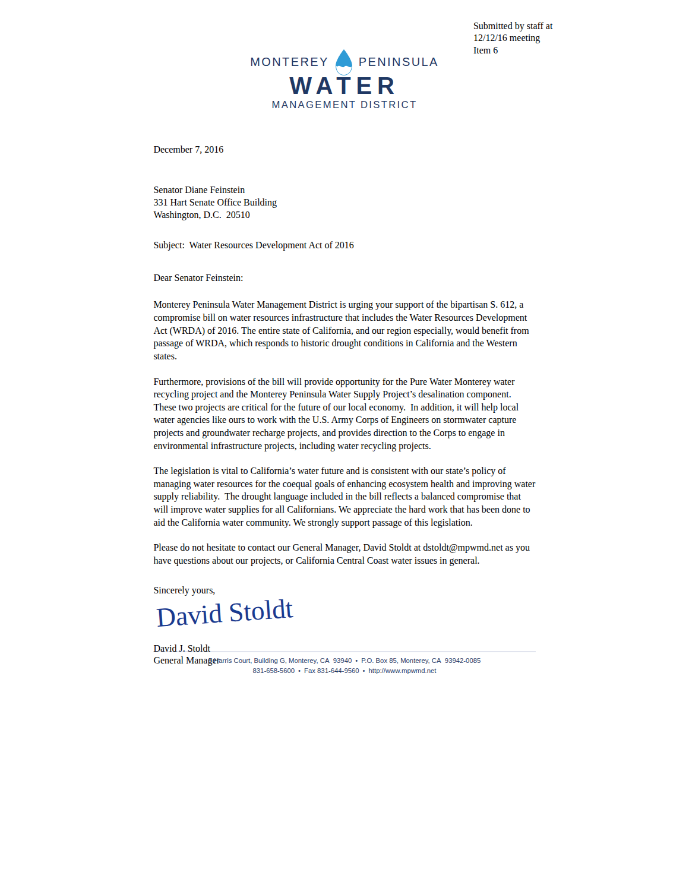Submitted by staff at
12/12/16 meeting
Item 6
MONTEREY PENINSULA
WATER
MANAGEMENT DISTRICT
December 7, 2016
Senator Diane Feinstein
331 Hart Senate Office Building
Washington, D.C. 20510
Subject: Water Resources Development Act of 2016
Dear Senator Feinstein:
Monterey Peninsula Water Management District is urging your support of the bipartisan S. 612, a compromise bill on water resources infrastructure that includes the Water Resources Development Act (WRDA) of 2016. The entire state of California, and our region especially, would benefit from passage of WRDA, which responds to historic drought conditions in California and the Western states.
Furthermore, provisions of the bill will provide opportunity for the Pure Water Monterey water recycling project and the Monterey Peninsula Water Supply Project’s desalination component. These two projects are critical for the future of our local economy. In addition, it will help local water agencies like ours to work with the U.S. Army Corps of Engineers on stormwater capture projects and groundwater recharge projects, and provides direction to the Corps to engage in environmental infrastructure projects, including water recycling projects.
The legislation is vital to California’s water future and is consistent with our state’s policy of managing water resources for the coequal goals of enhancing ecosystem health and improving water supply reliability. The drought language included in the bill reflects a balanced compromise that will improve water supplies for all Californians. We appreciate the hard work that has been done to aid the California water community. We strongly support passage of this legislation.
Please do not hesitate to contact our General Manager, David Stoldt at dstoldt@mpwmd.net as you have questions about our projects, or California Central Coast water issues in general.
Sincerely yours,
David Stoldt
David J. Stoldt
General Manager
5 Harris Court, Building G, Monterey, CA 93940•P.O. Box 85, Monterey, CA 93942-0085
831-658-5600•Fax 831-644-9560•http://www.mpwmd.net